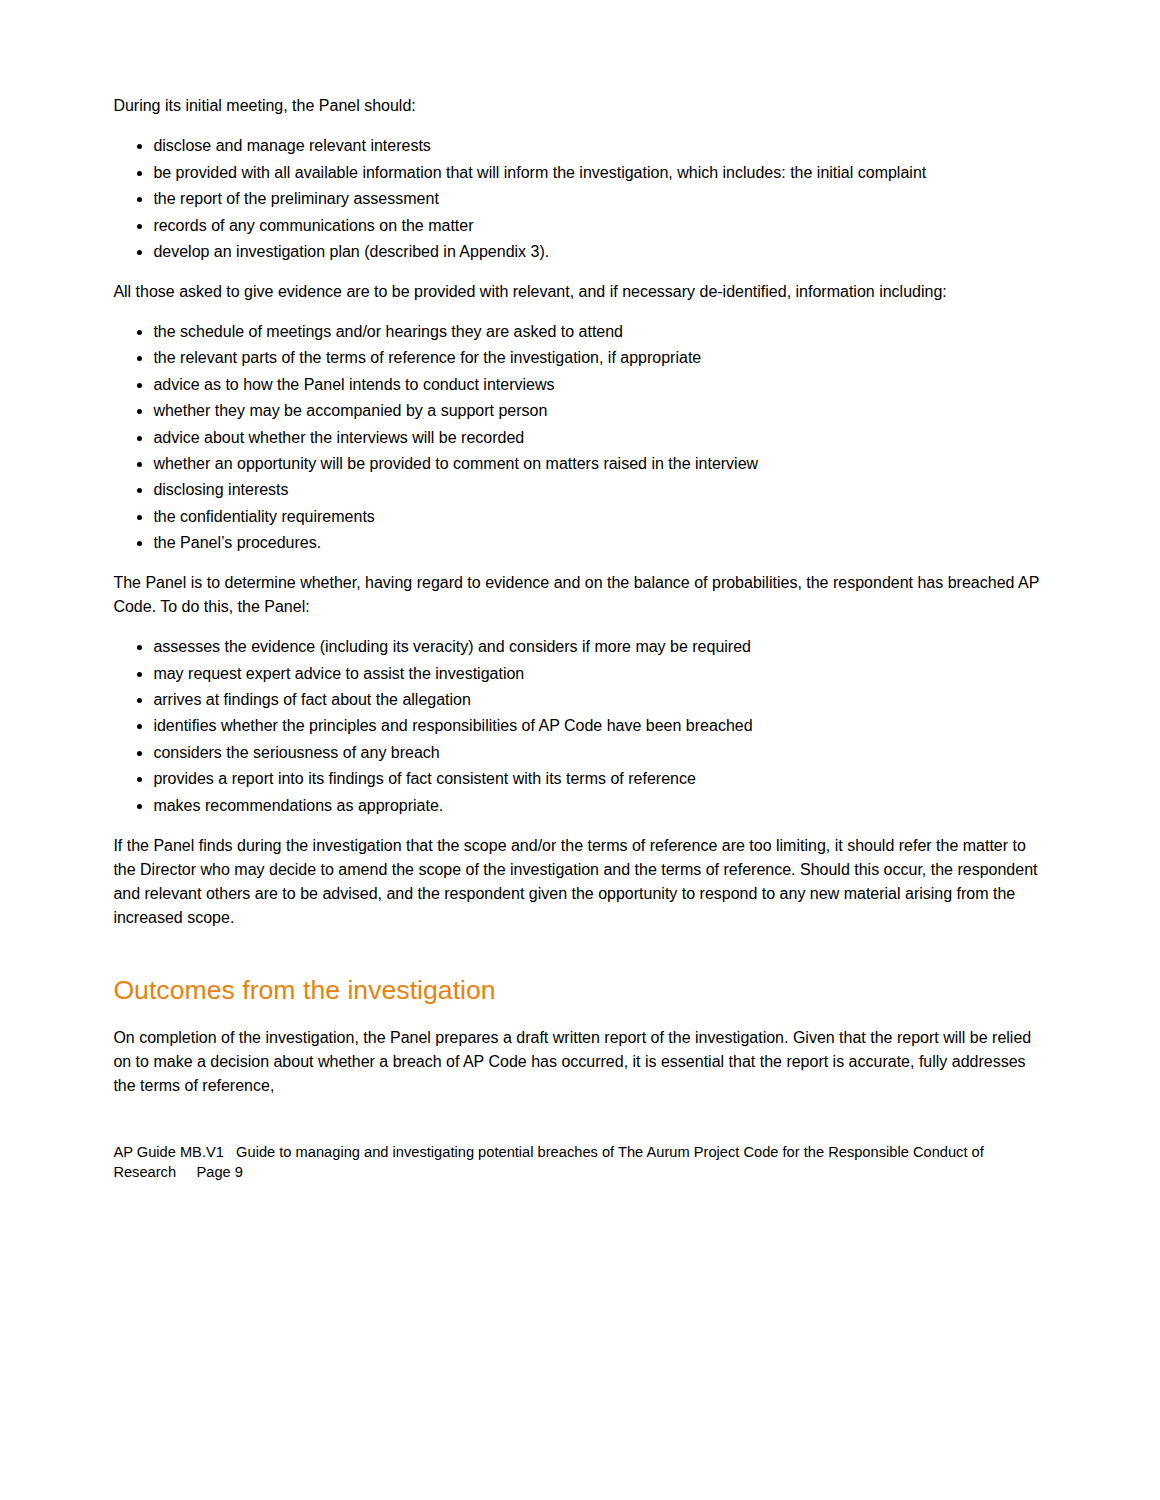During its initial meeting, the Panel should:
disclose and manage relevant interests
be provided with all available information that will inform the investigation, which includes: the initial complaint
the report of the preliminary assessment
records of any communications on the matter
develop an investigation plan (described in Appendix 3).
All those asked to give evidence are to be provided with relevant, and if necessary de-identified, information including:
the schedule of meetings and/or hearings they are asked to attend
the relevant parts of the terms of reference for the investigation, if appropriate
advice as to how the Panel intends to conduct interviews
whether they may be accompanied by a support person
advice about whether the interviews will be recorded
whether an opportunity will be provided to comment on matters raised in the interview
disclosing interests
the confidentiality requirements
the Panel’s procedures.
The Panel is to determine whether, having regard to evidence and on the balance of probabilities, the respondent has breached AP Code. To do this, the Panel:
assesses the evidence (including its veracity) and considers if more may be required
may request expert advice to assist the investigation
arrives at findings of fact about the allegation
identifies whether the principles and responsibilities of AP Code have been breached
considers the seriousness of any breach
provides a report into its findings of fact consistent with its terms of reference
makes recommendations as appropriate.
If the Panel finds during the investigation that the scope and/or the terms of reference are too limiting, it should refer the matter to the Director who may decide to amend the scope of the investigation and the terms of reference. Should this occur, the respondent and relevant others are to be advised, and the respondent given the opportunity to respond to any new material arising from the increased scope.
Outcomes from the investigation
On completion of the investigation, the Panel prepares a draft written report of the investigation. Given that the report will be relied on to make a decision about whether a breach of AP Code has occurred, it is essential that the report is accurate, fully addresses the terms of reference,
AP Guide MB.V1 Guide to managing and investigating potential breaches of The Aurum Project Code for the Responsible Conduct of Research Page 9